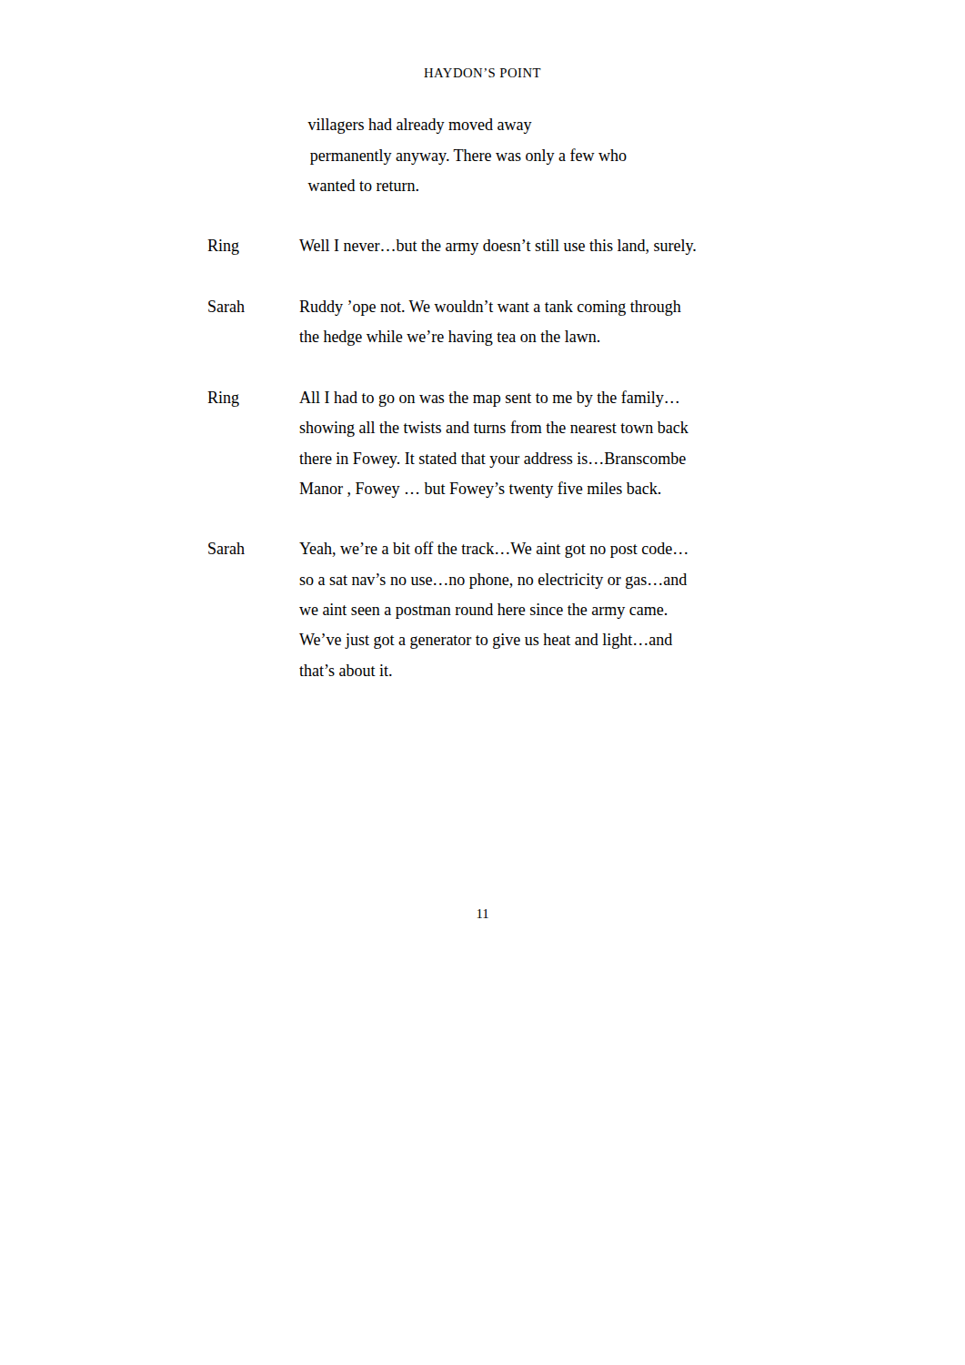HAYDON’S POINT
villagers had already moved away
permanently anyway. There was only a few who
wanted to return.
Ring
Well I never…but the army doesn’t still use this land, surely.
Sarah
Ruddy ’ope not. We wouldn’t want a tank coming through the hedge while we’re having tea on the lawn.
Ring
All I had to go on was the map sent to me by the family…showing all the twists and turns from the nearest town back there in Fowey. It stated that your address is…Branscombe Manor , Fowey … but Fowey’s twenty five miles back.
Sarah
Yeah, we’re a bit off the track…We aint got no post code…so a sat nav’s no use…no phone, no electricity or gas…and we aint seen a postman round here since the army came. We’ve just got a generator to give us heat and light…and that’s about it.
11